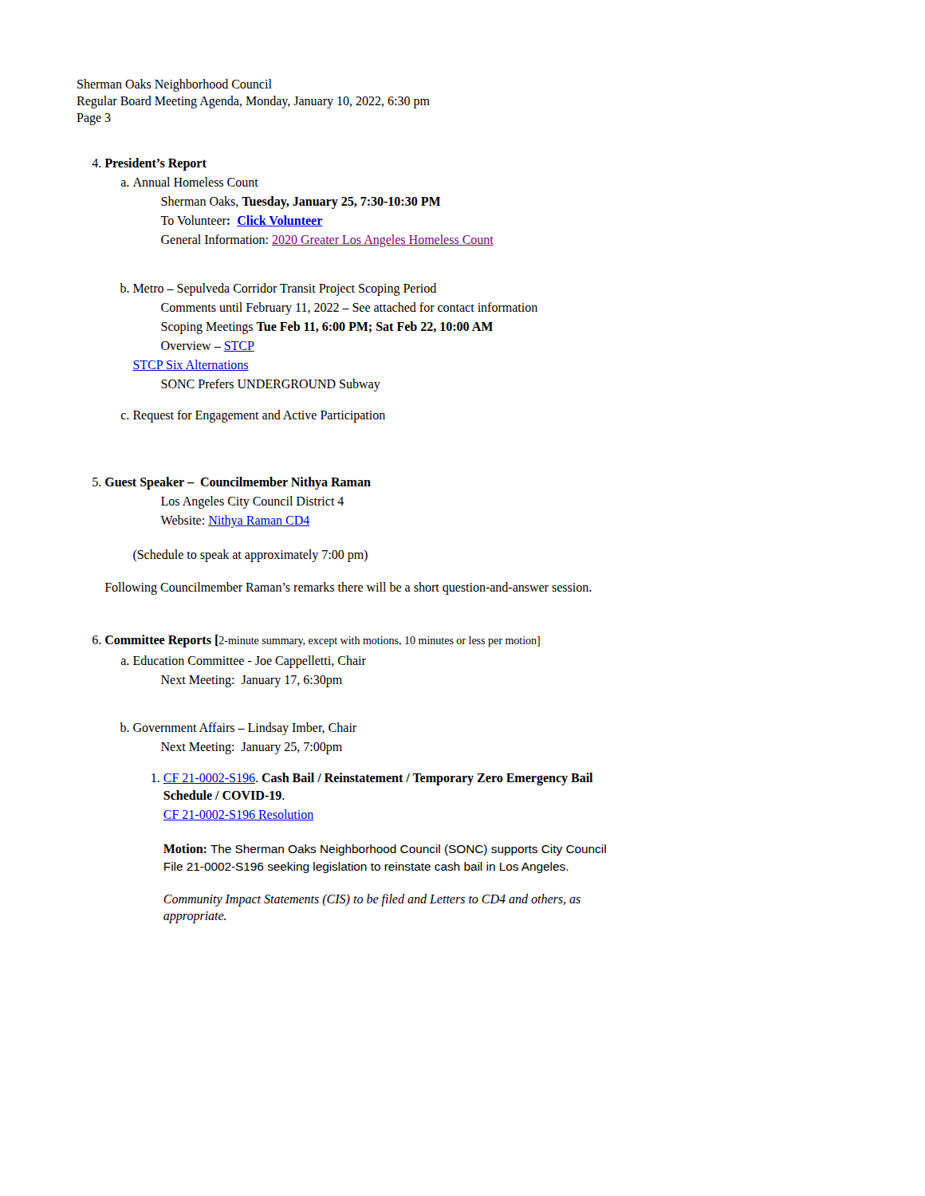Sherman Oaks Neighborhood Council
Regular Board Meeting Agenda, Monday, January 10, 2022, 6:30 pm
Page 3
President’s Report
Annual Homeless Count
Sherman Oaks, Tuesday, January 25, 7:30-10:30 PM
To Volunteer: Click Volunteer
General Information: 2020 Greater Los Angeles Homeless Count
Metro – Sepulveda Corridor Transit Project Scoping Period
Comments until February 11, 2022 – See attached for contact information
Scoping Meetings Tue Feb 11, 6:00 PM; Sat Feb 22, 10:00 AM
Overview – STCP
STCP Six Alternations
SONC Prefers UNDERGROUND Subway
Request for Engagement and Active Participation
Guest Speaker – Councilmember Nithya Raman
Los Angeles City Council District 4
Website: Nithya Raman CD4
(Schedule to speak at approximately 7:00 pm)
Following Councilmember Raman’s remarks there will be a short question-and-answer session.
Committee Reports [2-minute summary, except with motions, 10 minutes or less per motion]
Education Committee - Joe Cappelletti, Chair
Next Meeting: January 17, 6:30pm
Government Affairs – Lindsay Imber, Chair
Next Meeting: January 25, 7:00pm
CF 21-0002-S196. Cash Bail / Reinstatement / Temporary Zero Emergency Bail Schedule / COVID-19.
CF 21-0002-S196 Resolution
Motion: The Sherman Oaks Neighborhood Council (SONC) supports City Council File 21-0002-S196 seeking legislation to reinstate cash bail in Los Angeles.
Community Impact Statements (CIS) to be filed and Letters to CD4 and others, as appropriate.